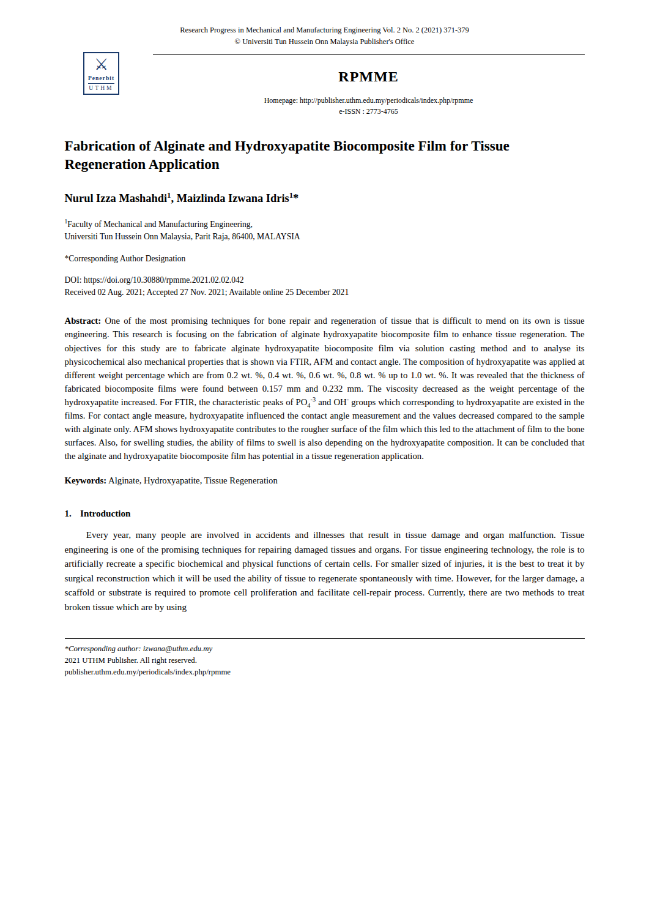Research Progress in Mechanical and Manufacturing Engineering Vol. 2 No. 2 (2021) 371-379
© Universiti Tun Hussein Onn Malaysia Publisher's Office
⚔
Penerbit
UTHM
RPMME
Homepage: http://publisher.uthm.edu.my/periodicals/index.php/rpmme
e-ISSN : 2773-4765
Fabrication of Alginate and Hydroxyapatite Biocomposite Film for Tissue Regeneration Application
Nurul Izza Mashahdi1, Maizlinda Izwana Idris1*
1Faculty of Mechanical and Manufacturing Engineering,
Universiti Tun Hussein Onn Malaysia, Parit Raja, 86400, MALAYSIA
*Corresponding Author Designation
DOI: https://doi.org/10.30880/rpmme.2021.02.02.042
Received 02 Aug. 2021; Accepted 27 Nov. 2021; Available online 25 December 2021
Abstract: One of the most promising techniques for bone repair and regeneration of tissue that is difficult to mend on its own is tissue engineering. This research is focusing on the fabrication of alginate hydroxyapatite biocomposite film to enhance tissue regeneration. The objectives for this study are to fabricate alginate hydroxyapatite biocomposite film via solution casting method and to analyse its physicochemical also mechanical properties that is shown via FTIR, AFM and contact angle. The composition of hydroxyapatite was applied at different weight percentage which are from 0.2 wt. %, 0.4 wt. %, 0.6 wt. %, 0.8 wt. % up to 1.0 wt. %. It was revealed that the thickness of fabricated biocomposite films were found between 0.157 mm and 0.232 mm. The viscosity decreased as the weight percentage of the hydroxyapatite increased. For FTIR, the characteristic peaks of PO4-3 and OH- groups which corresponding to hydroxyapatite are existed in the films. For contact angle measure, hydroxyapatite influenced the contact angle measurement and the values decreased compared to the sample with alginate only. AFM shows hydroxyapatite contributes to the rougher surface of the film which this led to the attachment of film to the bone surfaces. Also, for swelling studies, the ability of films to swell is also depending on the hydroxyapatite composition. It can be concluded that the alginate and hydroxyapatite biocomposite film has potential in a tissue regeneration application.
Keywords: Alginate, Hydroxyapatite, Tissue Regeneration
1. Introduction
Every year, many people are involved in accidents and illnesses that result in tissue damage and organ malfunction. Tissue engineering is one of the promising techniques for repairing damaged tissues and organs. For tissue engineering technology, the role is to artificially recreate a specific biochemical and physical functions of certain cells. For smaller sized of injuries, it is the best to treat it by surgical reconstruction which it will be used the ability of tissue to regenerate spontaneously with time. However, for the larger damage, a scaffold or substrate is required to promote cell proliferation and facilitate cell-repair process. Currently, there are two methods to treat broken tissue which are by using
*Corresponding author: izwana@uthm.edu.my
2021 UTHM Publisher. All right reserved.
publisher.uthm.edu.my/periodicals/index.php/rpmme